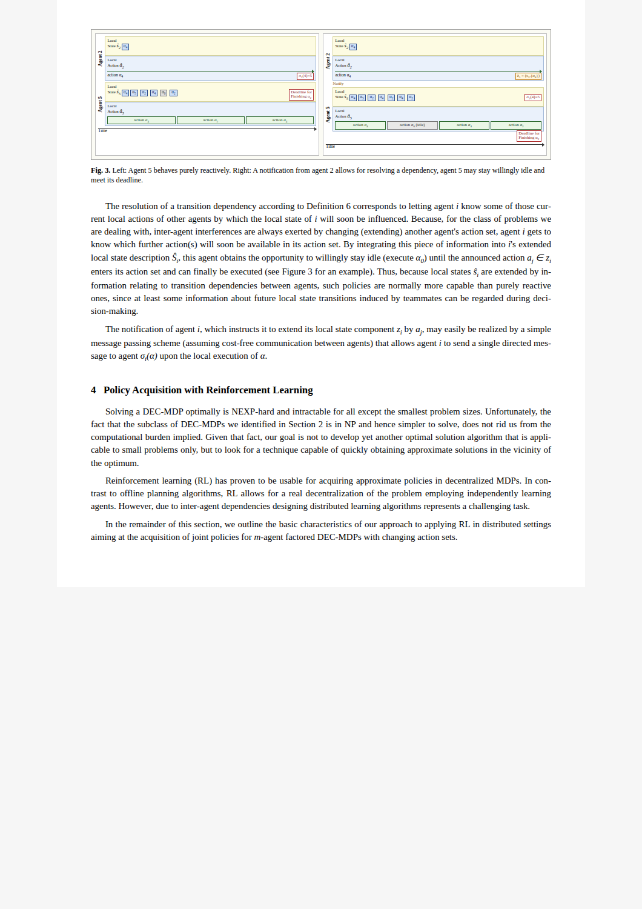Agent 2
Local
State ŝ2 α4
Local
Action â2
action α4 σ2(4)=5
Agent 5
Local
State ŝ5 α4 α5 α2 α4 α0 α2 Deadline for
Finishing α2
Local
Action â5
action α4
action α5
action α4
Time
Agent 2
Local
State ŝ2 α4
Local
Action â2
action α4 ẑ5 = (s5,{α4})
Notify
Agent 5
Local
State ŝ5 α4 α5 α2 α4 α2 α4 α2 σ2(4)=5
Local
Action â5
action α4
action α0 (idle)
action α4
action α2
Deadline for
Finishing α2
Time
Fig. 3. Left: Agent 5 behaves purely reactively. Right: A notification from agent 2 allows for resolving a dependency, agent 5 may stay willingly idle and meet its deadline.
The resolution of a transition dependency according to Definition 6 corresponds to letting agent i know some of those current local actions of other agents by which the local state of i will soon be influenced. Because, for the class of problems we are dealing with, inter-agent interferences are always exerted by changing (extending) another agent's action set, agent i gets to know which further action(s) will soon be available in its action set. By integrating this piece of information into i's extended local state description Ŝi, this agent obtains the opportunity to willingly stay idle (execute α0) until the announced action aj ∈ zi enters its action set and can finally be executed (see Figure 3 for an example). Thus, because local states ŝi are extended by information relating to transition dependencies between agents, such policies are normally more capable than purely reactive ones, since at least some information about future local state transitions induced by teammates can be regarded during decision-making.
The notification of agent i, which instructs it to extend its local state component zi by aj, may easily be realized by a simple message passing scheme (assuming cost-free communication between agents) that allows agent i to send a single directed message to agent σi(α) upon the local execution of α.
4 Policy Acquisition with Reinforcement Learning
Solving a DEC-MDP optimally is NEXP-hard and intractable for all except the smallest problem sizes. Unfortunately, the fact that the subclass of DEC-MDPs we identified in Section 2 is in NP and hence simpler to solve, does not rid us from the computational burden implied. Given that fact, our goal is not to develop yet another optimal solution algorithm that is applicable to small problems only, but to look for a technique capable of quickly obtaining approximate solutions in the vicinity of the optimum.
Reinforcement learning (RL) has proven to be usable for acquiring approximate policies in decentralized MDPs. In contrast to offline planning algorithms, RL allows for a real decentralization of the problem employing independently learning agents. However, due to inter-agent dependencies designing distributed learning algorithms represents a challenging task.
In the remainder of this section, we outline the basic characteristics of our approach to applying RL in distributed settings aiming at the acquisition of joint policies for m-agent factored DEC-MDPs with changing action sets.